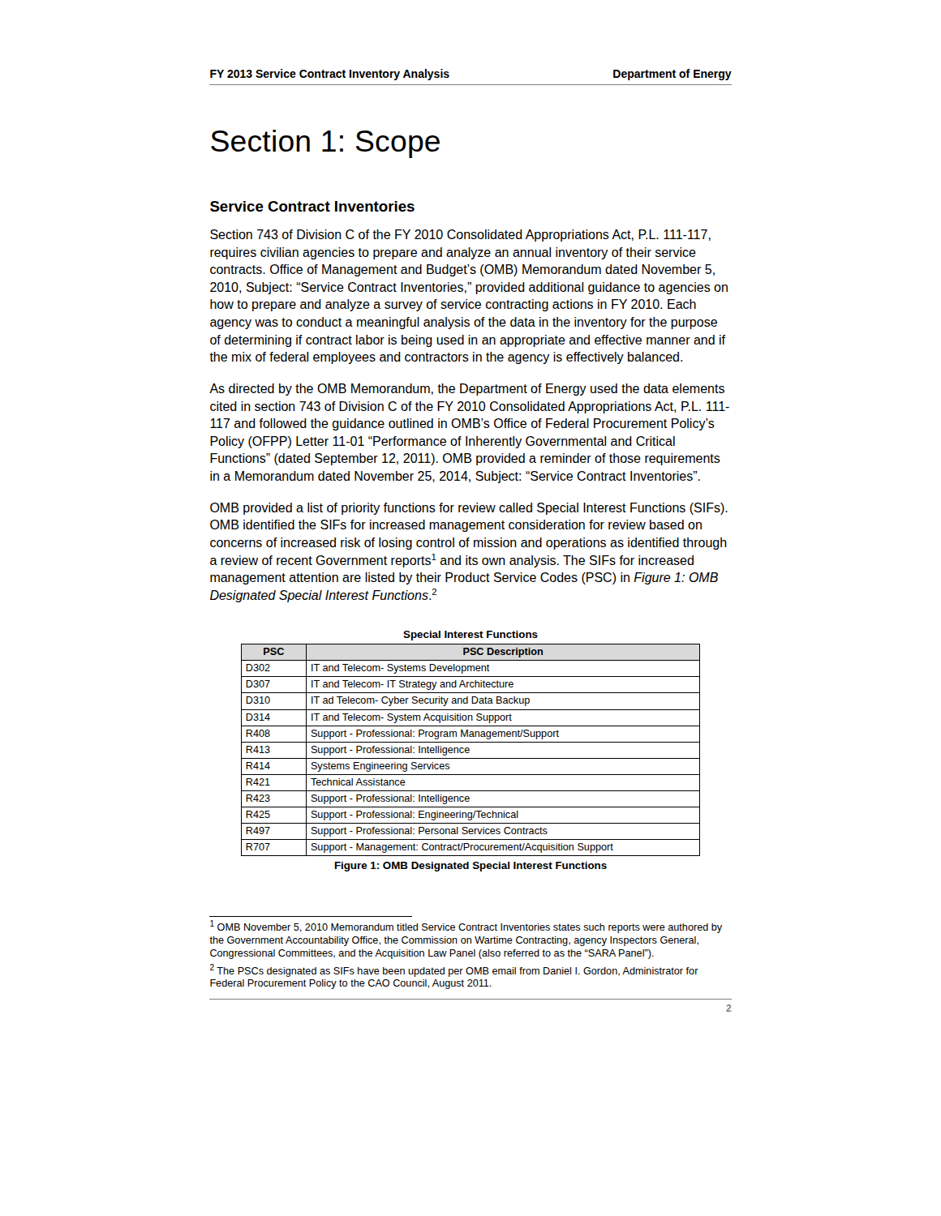FY 2013 Service Contract Inventory Analysis Department of Energy
Section 1: Scope
Service Contract Inventories
Section 743 of Division C of the FY 2010 Consolidated Appropriations Act, P.L. 111-117, requires civilian agencies to prepare and analyze an annual inventory of their service contracts. Office of Management and Budget’s (OMB) Memorandum dated November 5, 2010, Subject: “Service Contract Inventories,” provided additional guidance to agencies on how to prepare and analyze a survey of service contracting actions in FY 2010. Each agency was to conduct a meaningful analysis of the data in the inventory for the purpose of determining if contract labor is being used in an appropriate and effective manner and if the mix of federal employees and contractors in the agency is effectively balanced.
As directed by the OMB Memorandum, the Department of Energy used the data elements cited in section 743 of Division C of the FY 2010 Consolidated Appropriations Act, P.L. 111-117 and followed the guidance outlined in OMB’s Office of Federal Procurement Policy’s Policy (OFPP) Letter 11-01 “Performance of Inherently Governmental and Critical Functions” (dated September 12, 2011). OMB provided a reminder of those requirements in a Memorandum dated November 25, 2014, Subject: “Service Contract Inventories”.
OMB provided a list of priority functions for review called Special Interest Functions (SIFs). OMB identified the SIFs for increased management consideration for review based on concerns of increased risk of losing control of mission and operations as identified through a review of recent Government reports1 and its own analysis. The SIFs for increased management attention are listed by their Product Service Codes (PSC) in Figure 1: OMB Designated Special Interest Functions.2
Special Interest Functions
| PSC | PSC Description |
| --- | --- |
| D302 | IT and Telecom- Systems Development |
| D307 | IT and Telecom- IT Strategy and Architecture |
| D310 | IT ad Telecom- Cyber Security and Data Backup |
| D314 | IT and Telecom- System Acquisition Support |
| R408 | Support - Professional: Program Management/Support |
| R413 | Support - Professional: Intelligence |
| R414 | Systems Engineering Services |
| R421 | Technical Assistance |
| R423 | Support - Professional: Intelligence |
| R425 | Support - Professional: Engineering/Technical |
| R497 | Support - Professional: Personal Services Contracts |
| R707 | Support - Management: Contract/Procurement/Acquisition Support |
Figure 1: OMB Designated Special Interest Functions
1 OMB November 5, 2010 Memorandum titled Service Contract Inventories states such reports were authored by the Government Accountability Office, the Commission on Wartime Contracting, agency Inspectors General, Congressional Committees, and the Acquisition Law Panel (also referred to as the “SARA Panel”).
2 The PSCs designated as SIFs have been updated per OMB email from Daniel I. Gordon, Administrator for Federal Procurement Policy to the CAO Council, August 2011.
2